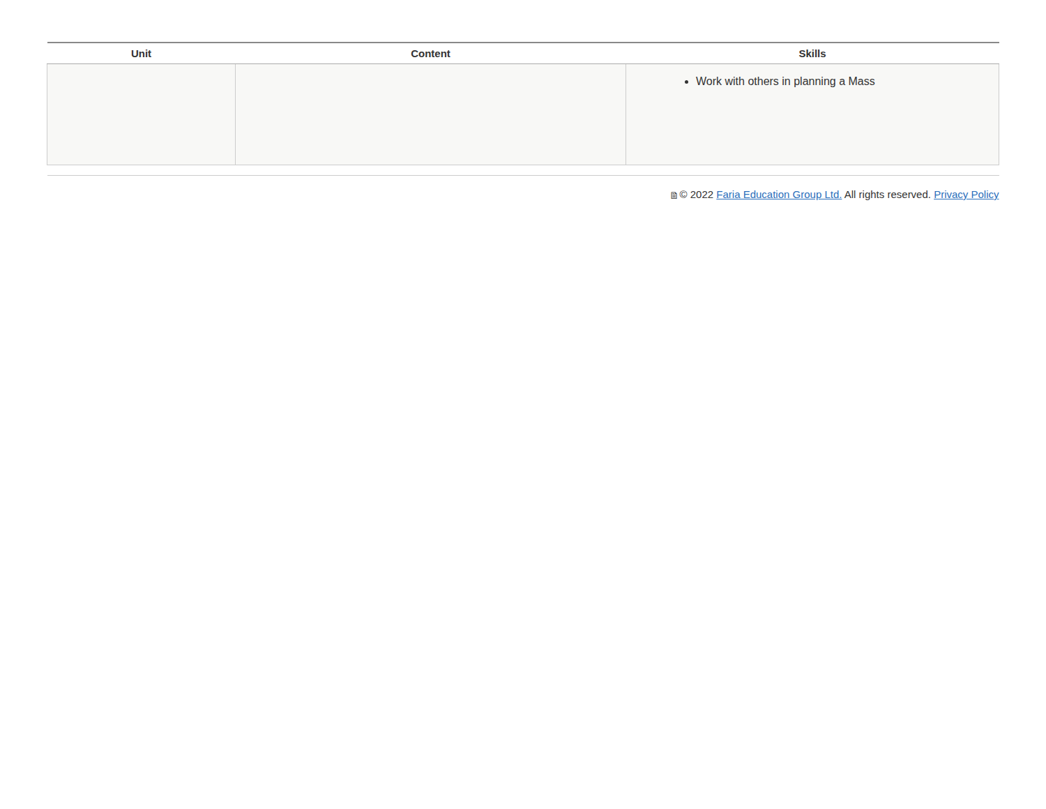| Unit | Content | Skills |
| --- | --- | --- |
| | | Work with others in planning a Mass |
🗎© 2022 Faria Education Group Ltd. All rights reserved. Privacy Policy